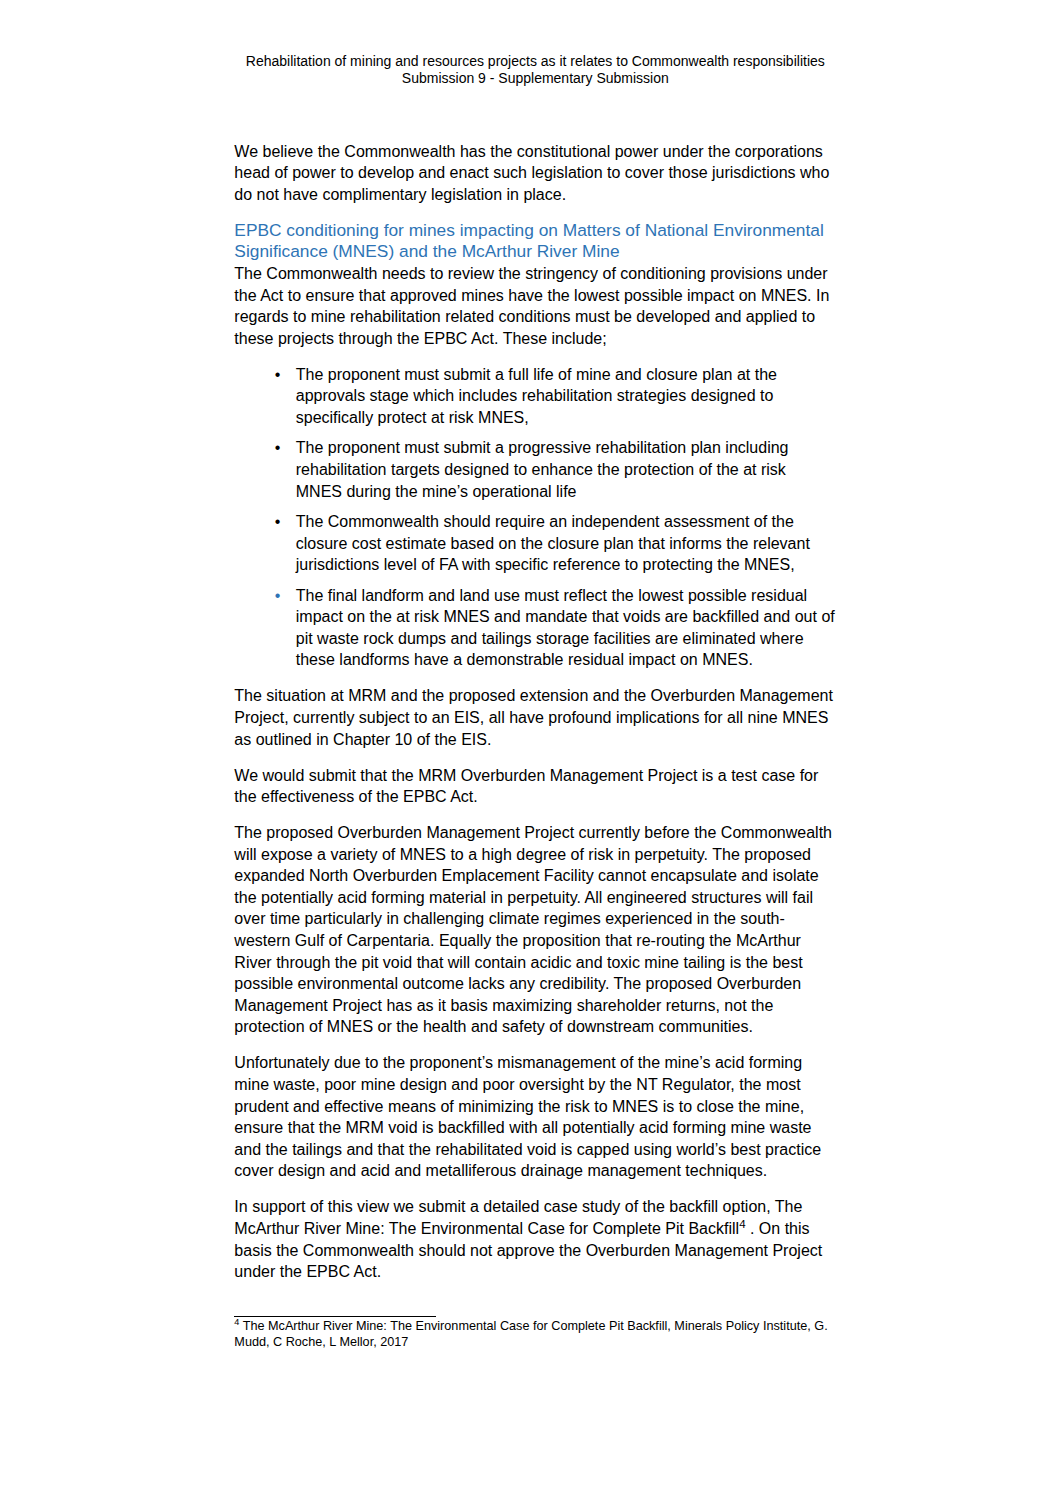Rehabilitation of mining and resources projects as it relates to Commonwealth responsibilities Submission 9 - Supplementary Submission
We believe the Commonwealth has the constitutional power under the corporations head of power to develop and enact such legislation to cover those jurisdictions who do not have complimentary legislation in place.
EPBC conditioning for mines impacting on Matters of National Environmental Significance (MNES) and the McArthur River Mine
The Commonwealth needs to review the stringency of conditioning provisions under the Act to ensure that approved mines have the lowest possible impact on MNES. In regards to mine rehabilitation related conditions must be developed and applied to these projects through the EPBC Act. These include;
The proponent must submit a full life of mine and closure plan at the approvals stage which includes rehabilitation strategies designed to specifically protect at risk MNES,
The proponent must submit a progressive rehabilitation plan including rehabilitation targets designed to enhance the protection of the at risk MNES during the mine’s operational life
The Commonwealth should require an independent assessment of the closure cost estimate based on the closure plan that informs the relevant jurisdictions level of FA with specific reference to protecting the MNES,
The final landform and land use must reflect the lowest possible residual impact on the at risk MNES and mandate that voids are backfilled and out of pit waste rock dumps and tailings storage facilities are eliminated where these landforms have a demonstrable residual impact on MNES.
The situation at MRM and the proposed extension and the Overburden Management Project, currently subject to an EIS, all have profound implications for all nine MNES as outlined in Chapter 10 of the EIS.
We would submit that the MRM Overburden Management Project is a test case for the effectiveness of the EPBC Act.
The proposed Overburden Management Project currently before the Commonwealth will expose a variety of MNES to a high degree of risk in perpetuity. The proposed expanded North Overburden Emplacement Facility cannot encapsulate and isolate the potentially acid forming material in perpetuity. All engineered structures will fail over time particularly in challenging climate regimes experienced in the south-western Gulf of Carpentaria. Equally the proposition that re-routing the McArthur River through the pit void that will contain acidic and toxic mine tailing is the best possible environmental outcome lacks any credibility. The proposed Overburden Management Project has as it basis maximizing shareholder returns, not the protection of MNES or the health and safety of downstream communities.
Unfortunately due to the proponent’s mismanagement of the mine’s acid forming mine waste, poor mine design and poor oversight by the NT Regulator, the most prudent and effective means of minimizing the risk to MNES is to close the mine, ensure that the MRM void is backfilled with all potentially acid forming mine waste and the tailings and that the rehabilitated void is capped using world’s best practice cover design and acid and metalliferous drainage management techniques.
In support of this view we submit a detailed case study of the backfill option, The McArthur River Mine: The Environmental Case for Complete Pit Backfill4 . On this basis the Commonwealth should not approve the Overburden Management Project under the EPBC Act.
4 The McArthur River Mine: The Environmental Case for Complete Pit Backfill, Minerals Policy Institute, G. Mudd, C Roche, L Mellor, 2017